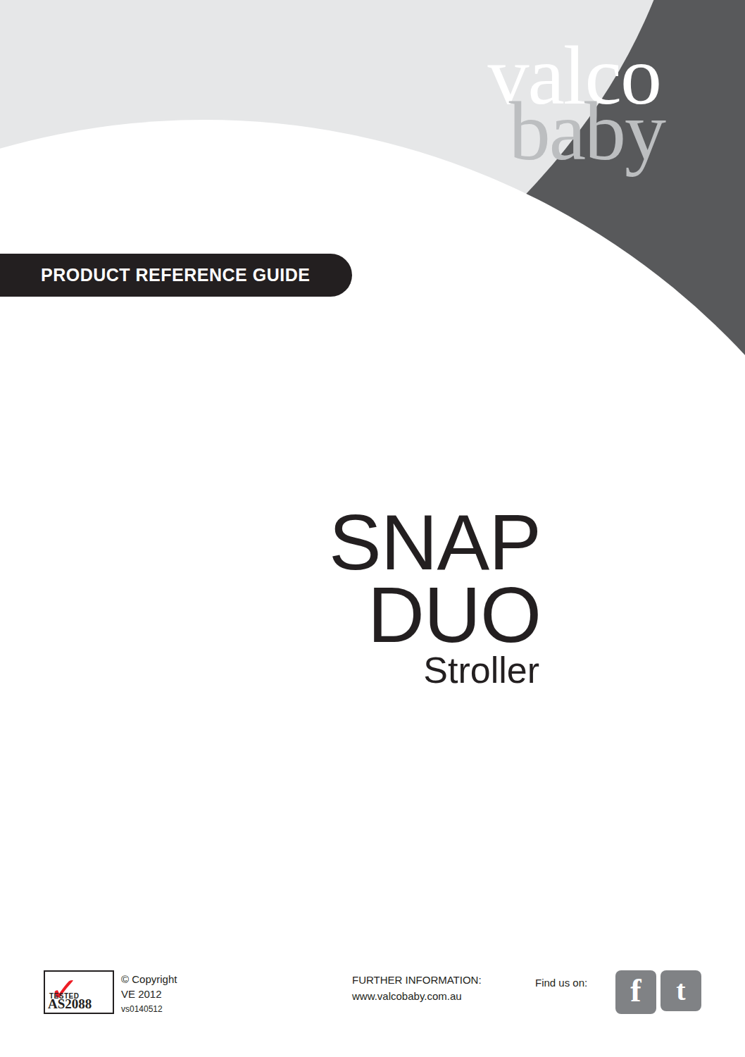valco baby
PRODUCT REFERENCE GUIDE
SNAP DUO Stroller
✓ TESTED AS2088
© Copyright
VE 2012
vs0140512
FURTHER INFORMATION:
www.valcobaby.com.au
Find us on:
f
t